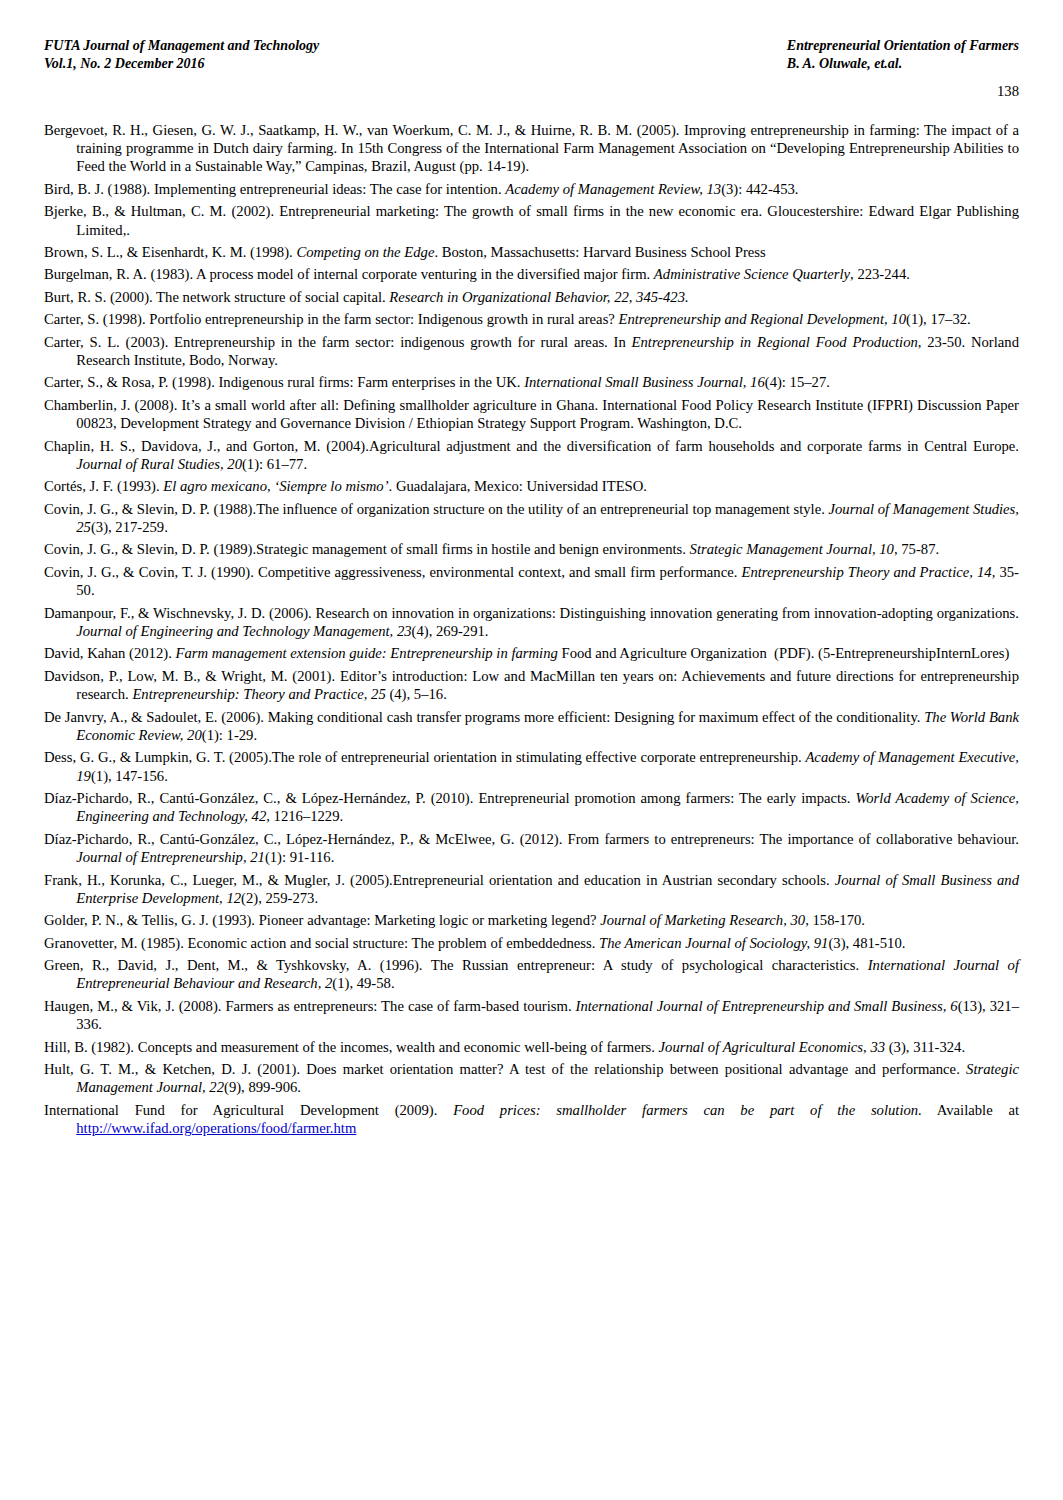FUTA Journal of Management and Technology
Vol.1, No. 2 December 2016
Entrepreneurial Orientation of Farmers
B. A. Oluwale, et.al.
138
Bergevoet, R. H., Giesen, G. W. J., Saatkamp, H. W., van Woerkum, C. M. J., & Huirne, R. B. M. (2005). Improving entrepreneurship in farming: The impact of a training programme in Dutch dairy farming. In 15th Congress of the International Farm Management Association on “Developing Entrepreneurship Abilities to Feed the World in a Sustainable Way,” Campinas, Brazil, August (pp. 14-19).
Bird, B. J. (1988). Implementing entrepreneurial ideas: The case for intention. Academy of Management Review, 13(3): 442-453.
Bjerke, B., & Hultman, C. M. (2002). Entrepreneurial marketing: The growth of small firms in the new economic era. Gloucestershire: Edward Elgar Publishing Limited,.
Brown, S. L., & Eisenhardt, K. M. (1998). Competing on the Edge. Boston, Massachusetts: Harvard Business School Press
Burgelman, R. A. (1983). A process model of internal corporate venturing in the diversified major firm. Administrative Science Quarterly, 223-244.
Burt, R. S. (2000). The network structure of social capital. Research in Organizational Behavior, 22, 345-423.
Carter, S. (1998). Portfolio entrepreneurship in the farm sector: Indigenous growth in rural areas? Entrepreneurship and Regional Development, 10(1), 17–32.
Carter, S. L. (2003). Entrepreneurship in the farm sector: indigenous growth for rural areas. In Entrepreneurship in Regional Food Production, 23-50. Norland Research Institute, Bodo, Norway.
Carter, S., & Rosa, P. (1998). Indigenous rural firms: Farm enterprises in the UK. International Small Business Journal, 16(4): 15–27.
Chamberlin, J. (2008). It’s a small world after all: Defining smallholder agriculture in Ghana. International Food Policy Research Institute (IFPRI) Discussion Paper 00823, Development Strategy and Governance Division / Ethiopian Strategy Support Program. Washington, D.C.
Chaplin, H. S., Davidova, J., and Gorton, M. (2004).Agricultural adjustment and the diversification of farm households and corporate farms in Central Europe. Journal of Rural Studies, 20(1): 61–77.
Cortés, J. F. (1993). El agro mexicano, ‘Siempre lo mismo’. Guadalajara, Mexico: Universidad ITESO.
Covin, J. G., & Slevin, D. P. (1988).The influence of organization structure on the utility of an entrepreneurial top management style. Journal of Management Studies, 25(3), 217-259.
Covin, J. G., & Slevin, D. P. (1989).Strategic management of small firms in hostile and benign environments. Strategic Management Journal, 10, 75-87.
Covin, J. G., & Covin, T. J. (1990). Competitive aggressiveness, environmental context, and small firm performance. Entrepreneurship Theory and Practice, 14, 35-50.
Damanpour, F., & Wischnevsky, J. D. (2006). Research on innovation in organizations: Distinguishing innovation generating from innovation-adopting organizations. Journal of Engineering and Technology Management, 23(4), 269-291.
David, Kahan (2012). Farm management extension guide: Entrepreneurship in farming Food and Agriculture Organization (PDF). (5-EntrepreneurshipInternLores)
Davidson, P., Low, M. B., & Wright, M. (2001). Editor’s introduction: Low and MacMillan ten years on: Achievements and future directions for entrepreneurship research. Entrepreneurship: Theory and Practice, 25 (4), 5–16.
De Janvry, A., & Sadoulet, E. (2006). Making conditional cash transfer programs more efficient: Designing for maximum effect of the conditionality. The World Bank Economic Review, 20(1): 1-29.
Dess, G. G., & Lumpkin, G. T. (2005).The role of entrepreneurial orientation in stimulating effective corporate entrepreneurship. Academy of Management Executive, 19(1), 147-156.
Díaz-Pichardo, R., Cantú-González, C., & López-Hernández, P. (2010). Entrepreneurial promotion among farmers: The early impacts. World Academy of Science, Engineering and Technology, 42, 1216–1229.
Díaz-Pichardo, R., Cantú-González, C., López-Hernández, P., & McElwee, G. (2012). From farmers to entrepreneurs: The importance of collaborative behaviour. Journal of Entrepreneurship, 21(1): 91-116.
Frank, H., Korunka, C., Lueger, M., & Mugler, J. (2005).Entrepreneurial orientation and education in Austrian secondary schools. Journal of Small Business and Enterprise Development, 12(2), 259-273.
Golder, P. N., & Tellis, G. J. (1993). Pioneer advantage: Marketing logic or marketing legend? Journal of Marketing Research, 30, 158-170.
Granovetter, M. (1985). Economic action and social structure: The problem of embeddedness. The American Journal of Sociology, 91(3), 481-510.
Green, R., David, J., Dent, M., & Tyshkovsky, A. (1996). The Russian entrepreneur: A study of psychological characteristics. International Journal of Entrepreneurial Behaviour and Research, 2(1), 49-58.
Haugen, M., & Vik, J. (2008). Farmers as entrepreneurs: The case of farm-based tourism. International Journal of Entrepreneurship and Small Business, 6(13), 321–336.
Hill, B. (1982). Concepts and measurement of the incomes, wealth and economic well-being of farmers. Journal of Agricultural Economics, 33 (3), 311-324.
Hult, G. T. M., & Ketchen, D. J. (2001). Does market orientation matter? A test of the relationship between positional advantage and performance. Strategic Management Journal, 22(9), 899-906.
International Fund for Agricultural Development (2009). Food prices: smallholder farmers can be part of the solution. Available at http://www.ifad.org/operations/food/farmer.htm